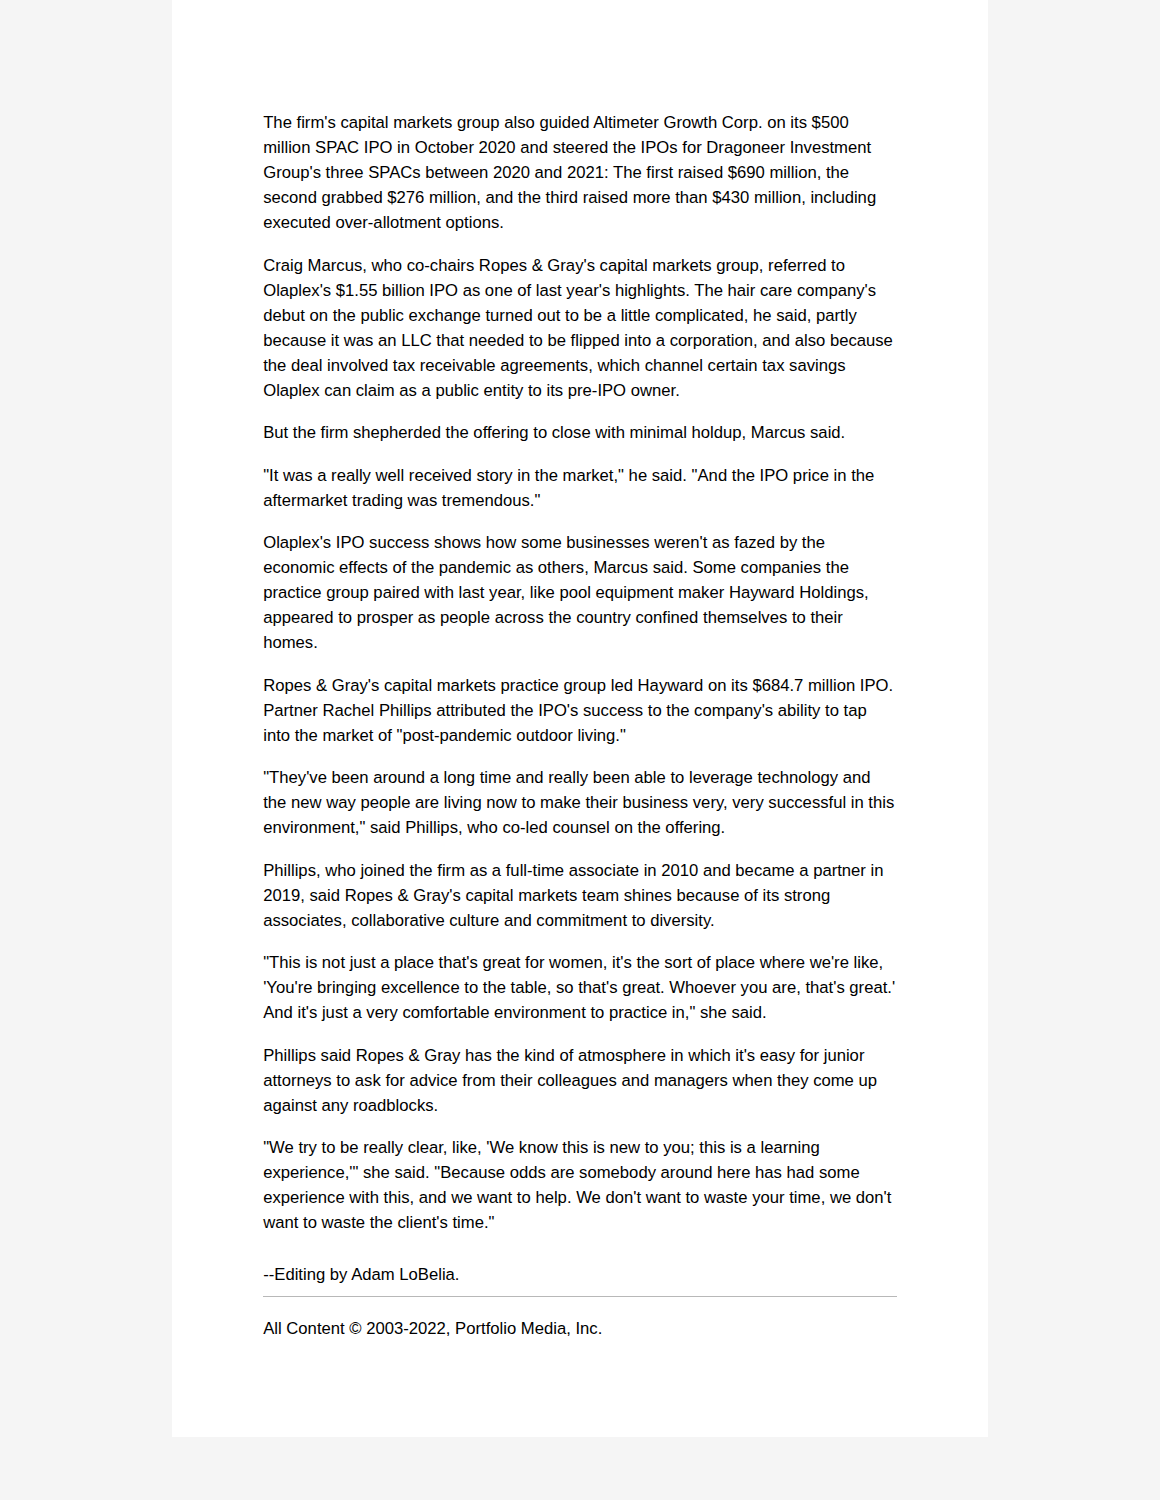The firm's capital markets group also guided Altimeter Growth Corp. on its $500 million SPAC IPO in October 2020 and steered the IPOs for Dragoneer Investment Group's three SPACs between 2020 and 2021: The first raised $690 million, the second grabbed $276 million, and the third raised more than $430 million, including executed over-allotment options.
Craig Marcus, who co-chairs Ropes & Gray's capital markets group, referred to Olaplex's $1.55 billion IPO as one of last year's highlights. The hair care company's debut on the public exchange turned out to be a little complicated, he said, partly because it was an LLC that needed to be flipped into a corporation, and also because the deal involved tax receivable agreements, which channel certain tax savings Olaplex can claim as a public entity to its pre-IPO owner.
But the firm shepherded the offering to close with minimal holdup, Marcus said.
"It was a really well received story in the market," he said. "And the IPO price in the aftermarket trading was tremendous."
Olaplex's IPO success shows how some businesses weren't as fazed by the economic effects of the pandemic as others, Marcus said. Some companies the practice group paired with last year, like pool equipment maker Hayward Holdings, appeared to prosper as people across the country confined themselves to their homes.
Ropes & Gray's capital markets practice group led Hayward on its $684.7 million IPO. Partner Rachel Phillips attributed the IPO's success to the company's ability to tap into the market of "post-pandemic outdoor living."
"They've been around a long time and really been able to leverage technology and the new way people are living now to make their business very, very successful in this environment," said Phillips, who co-led counsel on the offering.
Phillips, who joined the firm as a full-time associate in 2010 and became a partner in 2019, said Ropes & Gray's capital markets team shines because of its strong associates, collaborative culture and commitment to diversity.
"This is not just a place that's great for women, it's the sort of place where we're like, 'You're bringing excellence to the table, so that's great. Whoever you are, that's great.' And it's just a very comfortable environment to practice in," she said.
Phillips said Ropes & Gray has the kind of atmosphere in which it's easy for junior attorneys to ask for advice from their colleagues and managers when they come up against any roadblocks.
"We try to be really clear, like, 'We know this is new to you; this is a learning experience,'" she said. "Because odds are somebody around here has had some experience with this, and we want to help. We don't want to waste your time, we don't want to waste the client's time."
--Editing by Adam LoBelia.
All Content © 2003-2022, Portfolio Media, Inc.